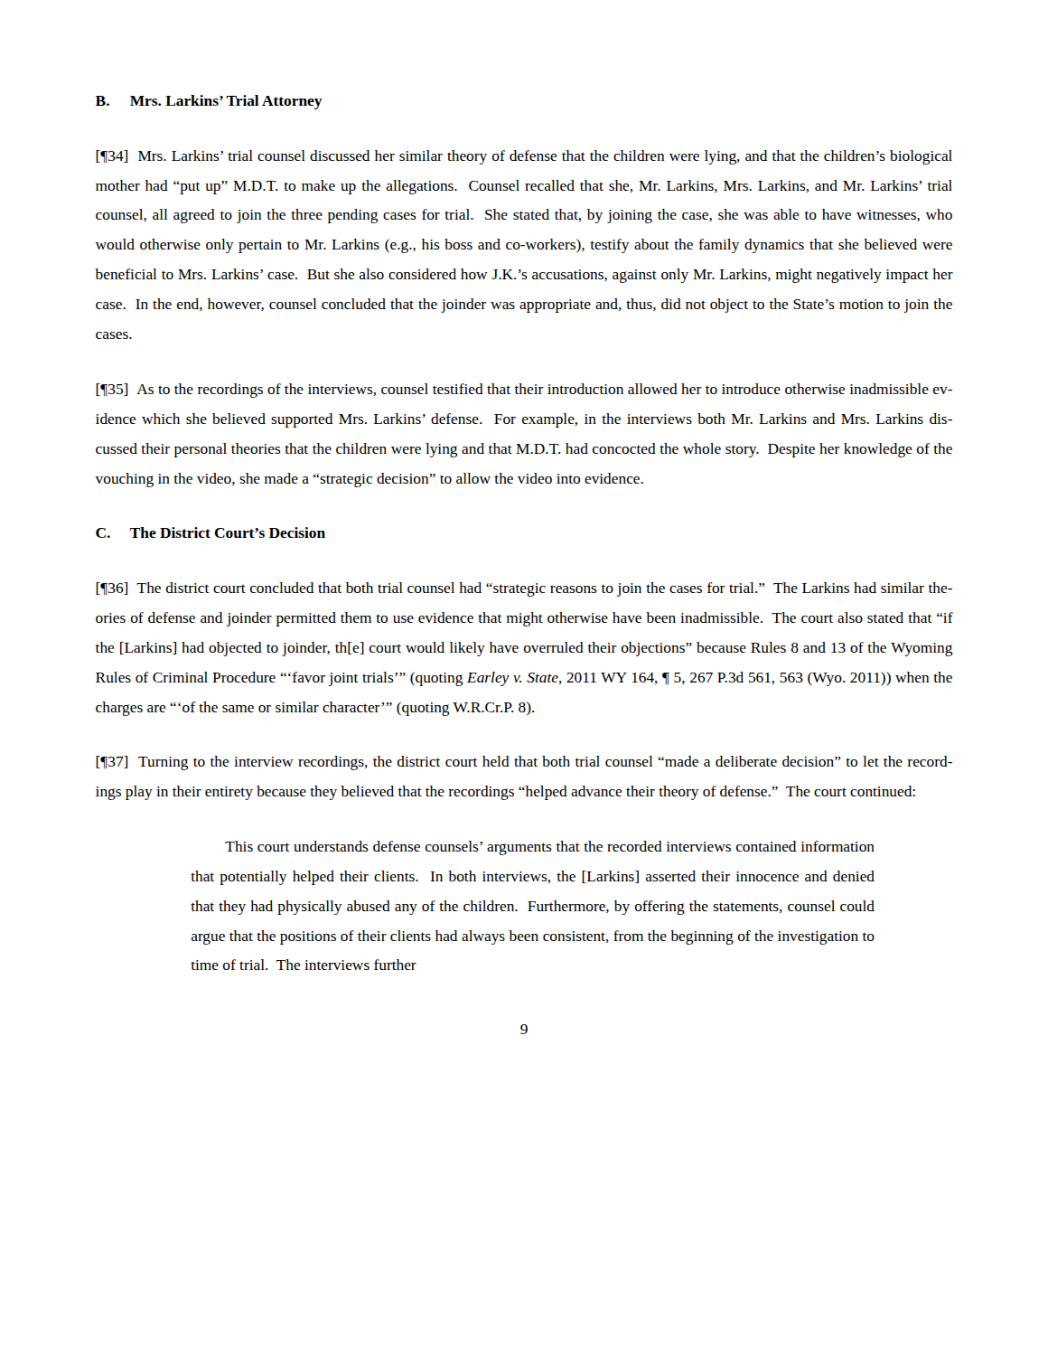B. Mrs. Larkins’ Trial Attorney
[¶34] Mrs. Larkins’ trial counsel discussed her similar theory of defense that the children were lying, and that the children’s biological mother had “put up” M.D.T. to make up the allegations. Counsel recalled that she, Mr. Larkins, Mrs. Larkins, and Mr. Larkins’ trial counsel, all agreed to join the three pending cases for trial. She stated that, by joining the case, she was able to have witnesses, who would otherwise only pertain to Mr. Larkins (e.g., his boss and co-workers), testify about the family dynamics that she believed were beneficial to Mrs. Larkins’ case. But she also considered how J.K.’s accusations, against only Mr. Larkins, might negatively impact her case. In the end, however, counsel concluded that the joinder was appropriate and, thus, did not object to the State’s motion to join the cases.
[¶35] As to the recordings of the interviews, counsel testified that their introduction allowed her to introduce otherwise inadmissible evidence which she believed supported Mrs. Larkins’ defense. For example, in the interviews both Mr. Larkins and Mrs. Larkins discussed their personal theories that the children were lying and that M.D.T. had concocted the whole story. Despite her knowledge of the vouching in the video, she made a “strategic decision” to allow the video into evidence.
C. The District Court’s Decision
[¶36] The district court concluded that both trial counsel had “strategic reasons to join the cases for trial.” The Larkins had similar theories of defense and joinder permitted them to use evidence that might otherwise have been inadmissible. The court also stated that “if the [Larkins] had objected to joinder, th[e] court would likely have overruled their objections” because Rules 8 and 13 of the Wyoming Rules of Criminal Procedure “‘favor joint trials’” (quoting Earley v. State, 2011 WY 164, ¶ 5, 267 P.3d 561, 563 (Wyo. 2011)) when the charges are “‘of the same or similar character’” (quoting W.R.Cr.P. 8).
[¶37] Turning to the interview recordings, the district court held that both trial counsel “made a deliberate decision” to let the recordings play in their entirety because they believed that the recordings “helped advance their theory of defense.” The court continued:
This court understands defense counsels’ arguments that the recorded interviews contained information that potentially helped their clients. In both interviews, the [Larkins] asserted their innocence and denied that they had physically abused any of the children. Furthermore, by offering the statements, counsel could argue that the positions of their clients had always been consistent, from the beginning of the investigation to time of trial. The interviews further
9